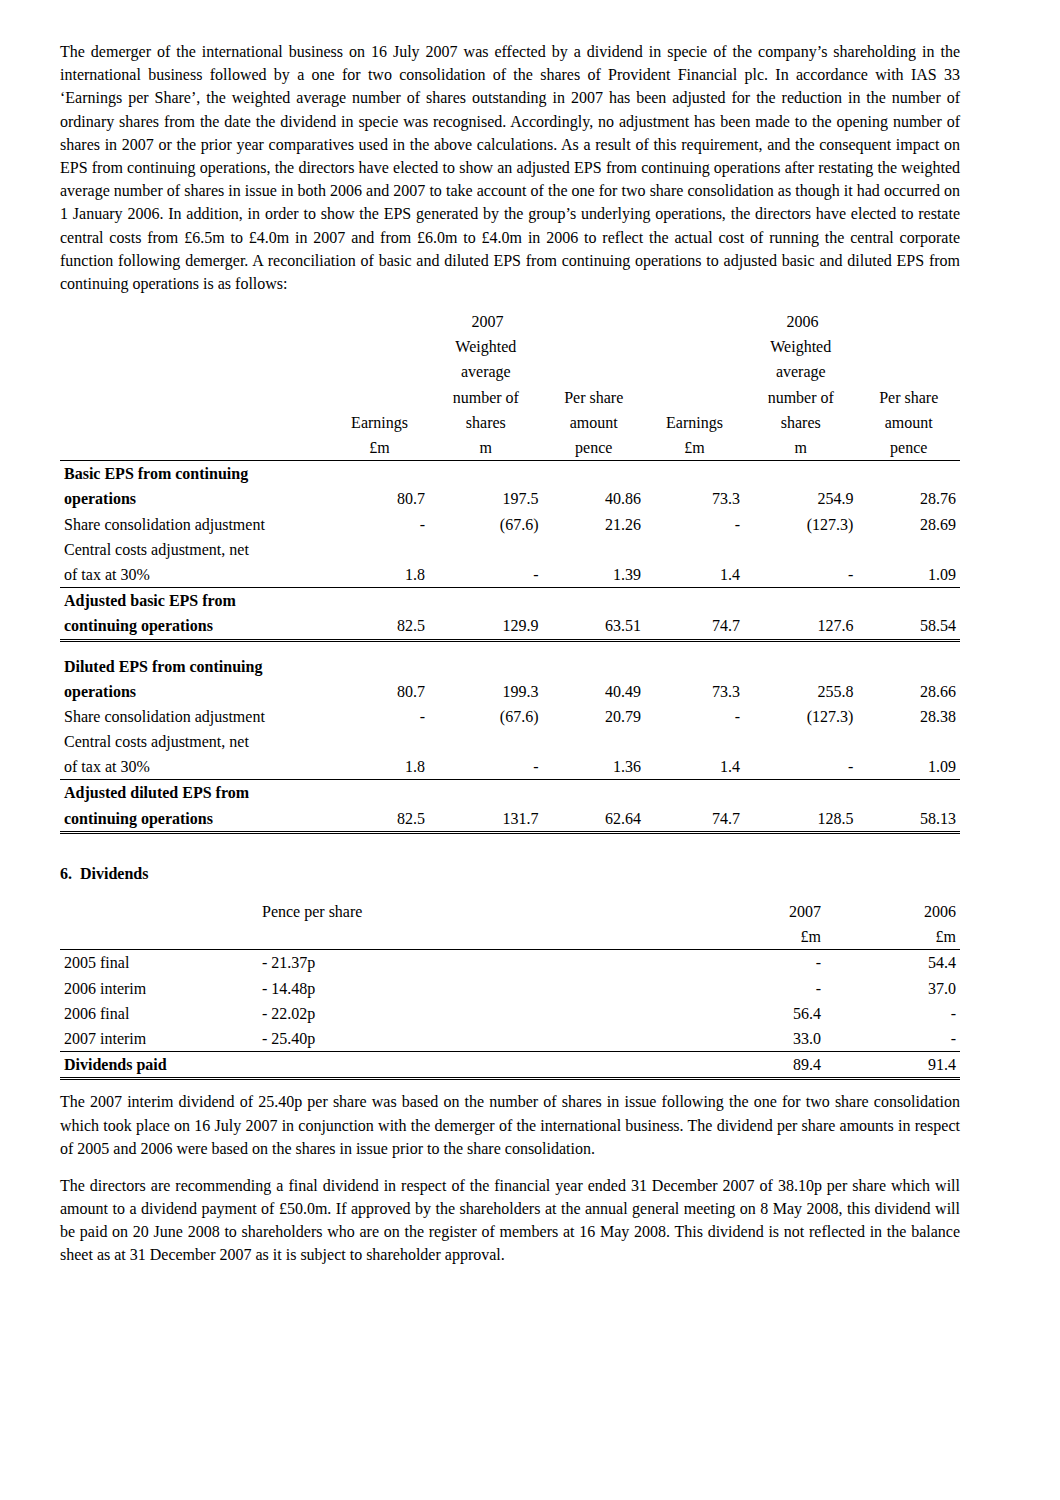The demerger of the international business on 16 July 2007 was effected by a dividend in specie of the company’s shareholding in the international business followed by a one for two consolidation of the shares of Provident Financial plc. In accordance with IAS 33 ‘Earnings per Share’, the weighted average number of shares outstanding in 2007 has been adjusted for the reduction in the number of ordinary shares from the date the dividend in specie was recognised. Accordingly, no adjustment has been made to the opening number of shares in 2007 or the prior year comparatives used in the above calculations. As a result of this requirement, and the consequent impact on EPS from continuing operations, the directors have elected to show an adjusted EPS from continuing operations after restating the weighted average number of shares in issue in both 2006 and 2007 to take account of the one for two share consolidation as though it had occurred on 1 January 2006. In addition, in order to show the EPS generated by the group’s underlying operations, the directors have elected to restate central costs from £6.5m to £4.0m in 2007 and from £6.0m to £4.0m in 2006 to reflect the actual cost of running the central corporate function following demerger. A reconciliation of basic and diluted EPS from continuing operations to adjusted basic and diluted EPS from continuing operations is as follows:
| | 2007 | 2006 |
| | | Weighted | | | Weighted | |
| | | average | | | average | |
| | | number of | Per share | | number of | Per share |
| | Earnings | shares | amount | Earnings | shares | amount |
| | £m | m | pence | £m | m | pence |
| Basic EPS from continuing | | | | | | |
| operations | 80.7 | 197.5 | 40.86 | 73.3 | 254.9 | 28.76 |
| Share consolidation adjustment | - | (67.6) | 21.26 | - | (127.3) | 28.69 |
| Central costs adjustment, net | | | | | | |
| of tax at 30% | 1.8 | - | 1.39 | 1.4 | - | 1.09 |
| Adjusted basic EPS from | | | | | | |
| continuing operations | 82.5 | 129.9 | 63.51 | 74.7 | 127.6 | 58.54 |
| Diluted EPS from continuing | | | | | | |
| operations | 80.7 | 199.3 | 40.49 | 73.3 | 255.8 | 28.66 |
| Share consolidation adjustment | - | (67.6) | 20.79 | - | (127.3) | 28.38 |
| Central costs adjustment, net | | | | | | |
| of tax at 30% | 1.8 | - | 1.36 | 1.4 | - | 1.09 |
| Adjusted diluted EPS from | | | | | | |
| continuing operations | 82.5 | 131.7 | 62.64 | 74.7 | 128.5 | 58.13 |
6. Dividends
| | Pence per share | 2007 | 2006 |
| | | £m | £m |
| 2005 final | - 21.37p | - | 54.4 |
| 2006 interim | - 14.48p | - | 37.0 |
| 2006 final | - 22.02p | 56.4 | - |
| 2007 interim | - 25.40p | 33.0 | - |
| Dividends paid | | 89.4 | 91.4 |
The 2007 interim dividend of 25.40p per share was based on the number of shares in issue following the one for two share consolidation which took place on 16 July 2007 in conjunction with the demerger of the international business. The dividend per share amounts in respect of 2005 and 2006 were based on the shares in issue prior to the share consolidation.
The directors are recommending a final dividend in respect of the financial year ended 31 December 2007 of 38.10p per share which will amount to a dividend payment of £50.0m. If approved by the shareholders at the annual general meeting on 8 May 2008, this dividend will be paid on 20 June 2008 to shareholders who are on the register of members at 16 May 2008. This dividend is not reflected in the balance sheet as at 31 December 2007 as it is subject to shareholder approval.